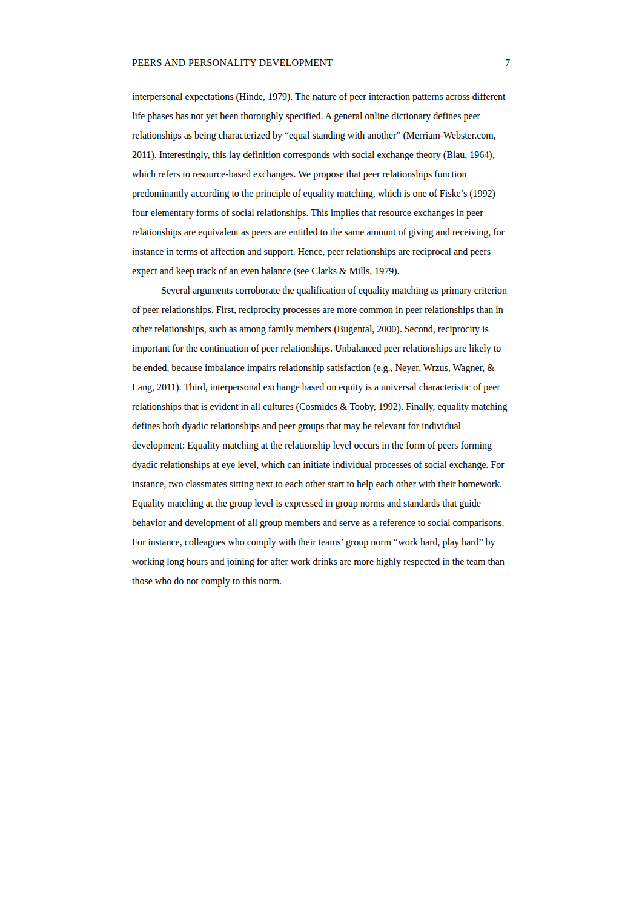Peers and Personality Development 7
interpersonal expectations (Hinde, 1979). The nature of peer interaction patterns across different life phases has not yet been thoroughly specified. A general online dictionary defines peer relationships as being characterized by “equal standing with another” (Merriam-Webster.com, 2011). Interestingly, this lay definition corresponds with social exchange theory (Blau, 1964), which refers to resource-based exchanges. We propose that peer relationships function predominantly according to the principle of equality matching, which is one of Fiske’s (1992) four elementary forms of social relationships. This implies that resource exchanges in peer relationships are equivalent as peers are entitled to the same amount of giving and receiving, for instance in terms of affection and support. Hence, peer relationships are reciprocal and peers expect and keep track of an even balance (see Clarks & Mills, 1979).
Several arguments corroborate the qualification of equality matching as primary criterion of peer relationships. First, reciprocity processes are more common in peer relationships than in other relationships, such as among family members (Bugental, 2000). Second, reciprocity is important for the continuation of peer relationships. Unbalanced peer relationships are likely to be ended, because imbalance impairs relationship satisfaction (e.g., Neyer, Wrzus, Wagner, & Lang, 2011). Third, interpersonal exchange based on equity is a universal characteristic of peer relationships that is evident in all cultures (Cosmides & Tooby, 1992). Finally, equality matching defines both dyadic relationships and peer groups that may be relevant for individual development: Equality matching at the relationship level occurs in the form of peers forming dyadic relationships at eye level, which can initiate individual processes of social exchange. For instance, two classmates sitting next to each other start to help each other with their homework. Equality matching at the group level is expressed in group norms and standards that guide behavior and development of all group members and serve as a reference to social comparisons. For instance, colleagues who comply with their teams’ group norm “work hard, play hard” by working long hours and joining for after work drinks are more highly respected in the team than those who do not comply to this norm.